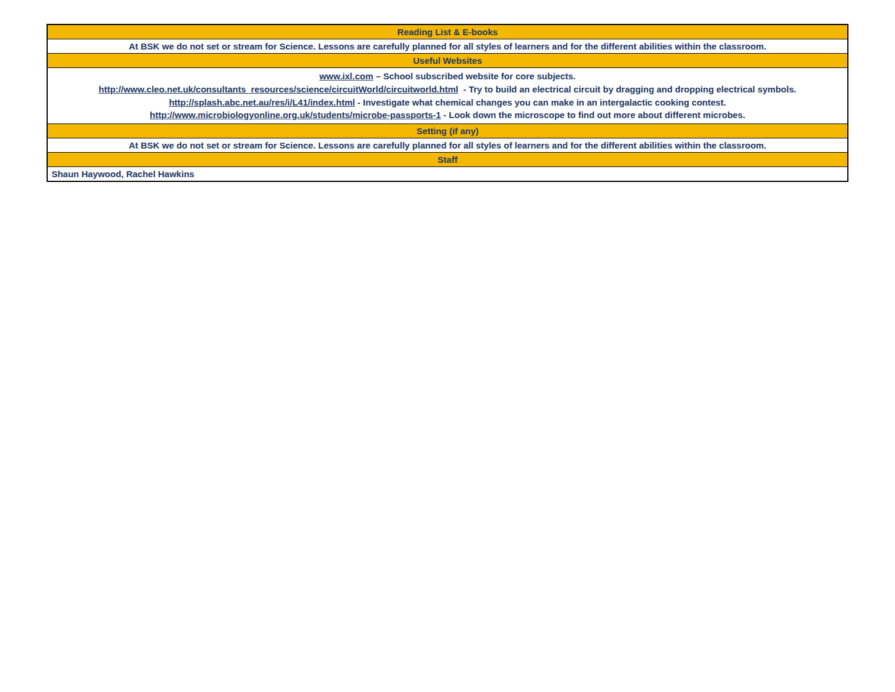| Reading List & E-books |
| At BSK we do not set or stream for Science. Lessons are carefully planned for all styles of learners and for the different abilities within the classroom. |
| Useful Websites |
| www.ixl.com – School subscribed website for core subjects. http://www.cleo.net.uk/consultants_resources/science/circuitWorld/circuitworld.html - Try to build an electrical circuit by dragging and dropping electrical symbols. http://splash.abc.net.au/res/i/L41/index.html - Investigate what chemical changes you can make in an intergalactic cooking contest. http://www.microbiologyonline.org.uk/students/microbe-passports-1 - Look down the microscope to find out more about different microbes. |
| Setting (if any) |
| At BSK we do not set or stream for Science. Lessons are carefully planned for all styles of learners and for the different abilities within the classroom. |
| Staff |
| Shaun Haywood, Rachel Hawkins |